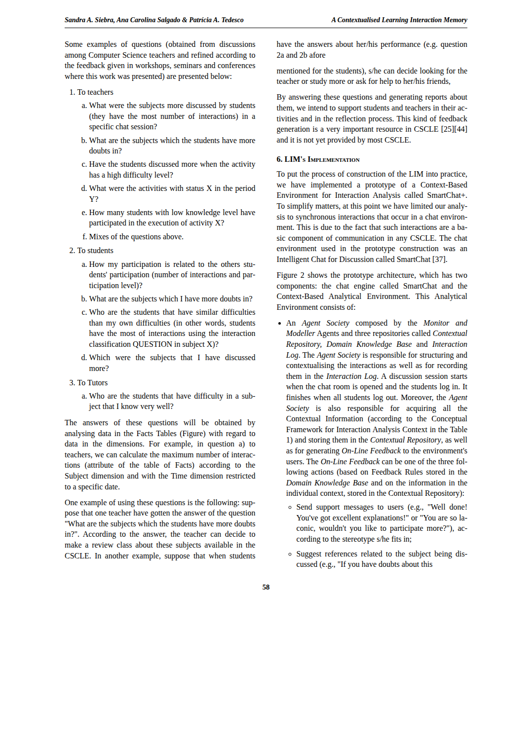Sandra A. Siebra, Ana Carolina Salgado & Patrícia A. Tedesco A Contextualised Learning Interaction Memory
Some examples of questions (obtained from discussions among Computer Science teachers and refined according to the feedback given in workshops, seminars and conferences where this work was presented) are presented below:
To teachers
What were the subjects more discussed by students (they have the most number of interactions) in a specific chat session?
What are the subjects which the students have more doubts in?
Have the students discussed more when the activity has a high difficulty level?
What were the activities with status X in the period Y?
How many students with low knowledge level have participated in the execution of activity X?
Mixes of the questions above.
To students
How my participation is related to the others students' participation (number of interactions and participation level)?
What are the subjects which I have more doubts in?
Who are the students that have similar difficulties than my own difficulties (in other words, students have the most of interactions using the interaction classification QUESTION in subject X)?
Which were the subjects that I have discussed more?
To Tutors
Who are the students that have difficulty in a subject that I know very well?
The answers of these questions will be obtained by analysing data in the Facts Tables (Figure) with regard to data in the dimensions. For example, in question a) to teachers, we can calculate the maximum number of interactions (attribute of the table of Facts) according to the Subject dimension and with the Time dimension restricted to a specific date.
One example of using these questions is the following: suppose that one teacher have gotten the answer of the question "What are the subjects which the students have more doubts in?". According to the answer, the teacher can decide to make a review class about these subjects available in the CSCLE. In another example, suppose that when students have the answers about her/his performance (e.g. question 2a and 2b afore
mentioned for the students), s/he can decide looking for the teacher or study more or ask for help to her/his friends,
By answering these questions and generating reports about them, we intend to support students and teachers in their activities and in the reflection process. This kind of feedback generation is a very important resource in CSCLE [25][44] and it is not yet provided by most CSCLE.
6. LIM's Implementation
To put the process of construction of the LIM into practice, we have implemented a prototype of a Context-Based Environment for Interaction Analysis called SmartChat+. To simplify matters, at this point we have limited our analysis to synchronous interactions that occur in a chat environment. This is due to the fact that such interactions are a basic component of communication in any CSCLE. The chat environment used in the prototype construction was an Intelligent Chat for Discussion called SmartChat [37].
Figure 2 shows the prototype architecture, which has two components: the chat engine called SmartChat and the Context-Based Analytical Environment. This Analytical Environment consists of:
An Agent Society composed by the Monitor and Modeller Agents and three repositories called Contextual Repository, Domain Knowledge Base and Interaction Log. The Agent Society is responsible for structuring and contextualising the interactions as well as for recording them in the Interaction Log. A discussion session starts when the chat room is opened and the students log in. It finishes when all students log out. Moreover, the Agent Society is also responsible for acquiring all the Contextual Information (according to the Conceptual Framework for Interaction Analysis Context in the Table 1) and storing them in the Contextual Repository, as well as for generating On-Line Feedback to the environment's users. The On-Line Feedback can be one of the three following actions (based on Feedback Rules stored in the Domain Knowledge Base and on the information in the individual context, stored in the Contextual Repository):
Send support messages to users (e.g., "Well done! You've got excellent explanations!" or "You are so laconic, wouldn't you like to participate more?"), according to the stereotype s/he fits in;
Suggest references related to the subject being discussed (e.g., "If you have doubts about this
58